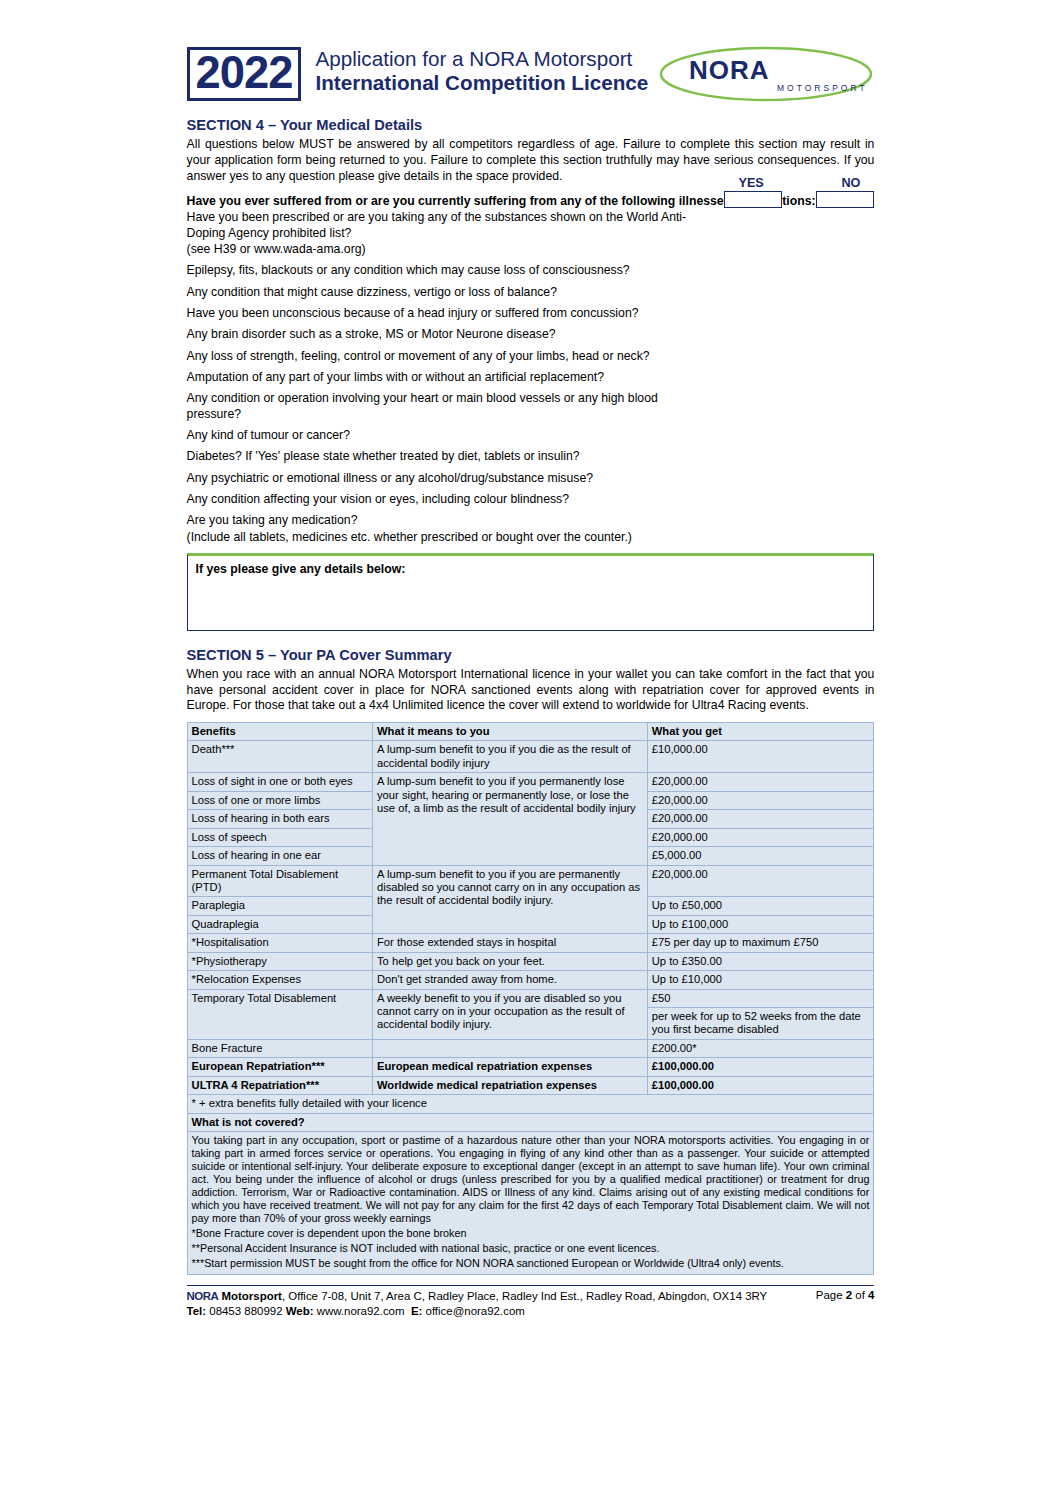2022
Application for a NORA Motorsport
International Competition Licence
NORA MOTORSPORT
SECTION 4 – Your Medical Details
All questions below MUST be answered by all competitors regardless of age. Failure to complete this section may result in your application form being returned to you. Failure to complete this section truthfully may have serious consequences. If you answer yes to any question please give details in the space provided.
YES NO
Have you ever suffered from or are you currently suffering from any of the following illnesses or conditions:
Have you been prescribed or are you taking any of the substances shown on the World Anti-Doping Agency prohibited list?
(see H39 or www.wada-ama.org)
Epilepsy, fits, blackouts or any condition which may cause loss of consciousness?
Any condition that might cause dizziness, vertigo or loss of balance?
Have you been unconscious because of a head injury or suffered from concussion?
Any brain disorder such as a stroke, MS or Motor Neurone disease?
Any loss of strength, feeling, control or movement of any of your limbs, head or neck?
Amputation of any part of your limbs with or without an artificial replacement?
Any condition or operation involving your heart or main blood vessels or any high blood pressure?
Any kind of tumour or cancer?
Diabetes? If 'Yes' please state whether treated by diet, tablets or insulin?
Any psychiatric or emotional illness or any alcohol/drug/substance misuse?
Any condition affecting your vision or eyes, including colour blindness?
Are you taking any medication?
(Include all tablets, medicines etc. whether prescribed or bought over the counter.)
If yes please give any details below:
SECTION 5 – Your PA Cover Summary
When you race with an annual NORA Motorsport International licence in your wallet you can take comfort in the fact that you have personal accident cover in place for NORA sanctioned events along with repatriation cover for approved events in Europe. For those that take out a 4x4 Unlimited licence the cover will extend to worldwide for Ultra4 Racing events.
| Benefits | What it means to you | What you get |
| --- | --- | --- |
| Death*** | A lump-sum benefit to you if you die as the result of accidental bodily injury | £10,000.00 |
| Loss of sight in one or both eyes | A lump-sum benefit to you if you permanently lose your sight, hearing or permanently lose, or lose the use of, a limb as the result of accidental bodily injury | £20,000.00 |
| Loss of one or more limbs | £20,000.00 |
| Loss of hearing in both ears | £20,000.00 |
| Loss of speech | £20,000.00 |
| Loss of hearing in one ear | £5,000.00 |
| Permanent Total Disablement (PTD) | A lump-sum benefit to you if you are permanently disabled so you cannot carry on in any occupation as the result of accidental bodily injury. | £20,000.00 |
| Paraplegia | Up to £50,000 |
| Quadraplegia | Up to £100,000 |
| *Hospitalisation | For those extended stays in hospital | £75 per day up to maximum £750 |
| *Physiotherapy | To help get you back on your feet. | Up to £350.00 |
| *Relocation Expenses | Don't get stranded away from home. | Up to £10,000 |
| Temporary Total Disablement | A weekly benefit to you if you are disabled so you cannot carry on in your occupation as the result of accidental bodily injury. | £50 |
| per week for up to 52 weeks from the date you first became disabled |
| Bone Fracture | | £200.00* |
| European Repatriation*** | European medical repatriation expenses | £100,000.00 |
| ULTRA 4 Repatriation*** | Worldwide medical repatriation expenses | £100,000.00 |
| * + extra benefits fully detailed with your licence |
| What is not covered? |
| You taking part in any occupation, sport or pastime of a hazardous nature other than your NORA motorsports activities. You engaging in or taking part in armed forces service or operations. You engaging in flying of any kind other than as a passenger. Your suicide or attempted suicide or intentional self-injury. Your deliberate exposure to exceptional danger (except in an attempt to save human life). Your own criminal act. You being under the influence of alcohol or drugs (unless prescribed for you by a qualified medical practitioner) or treatment for drug addiction. Terrorism, War or Radioactive contamination. AIDS or Illness of any kind. Claims arising out of any existing medical conditions for which you have received treatment. We will not pay for any claim for the first 42 days of each Temporary Total Disablement claim. We will not pay more than 70% of your gross weekly earnings *Bone Fracture cover is dependent upon the bone broken **Personal Accident Insurance is NOT included with national basic, practice or one event licences. ***Start permission MUST be sought from the office for NON NORA sanctioned European or Worldwide (Ultra4 only) events. |
NORA Motorsport, Office 7-08, Unit 7, Area C, Radley Place, Radley Ind Est., Radley Road, Abingdon, OX14 3RY
Tel: 08453 880992 Web: www.nora92.com E: office@nora92.com
Page 2 of 4